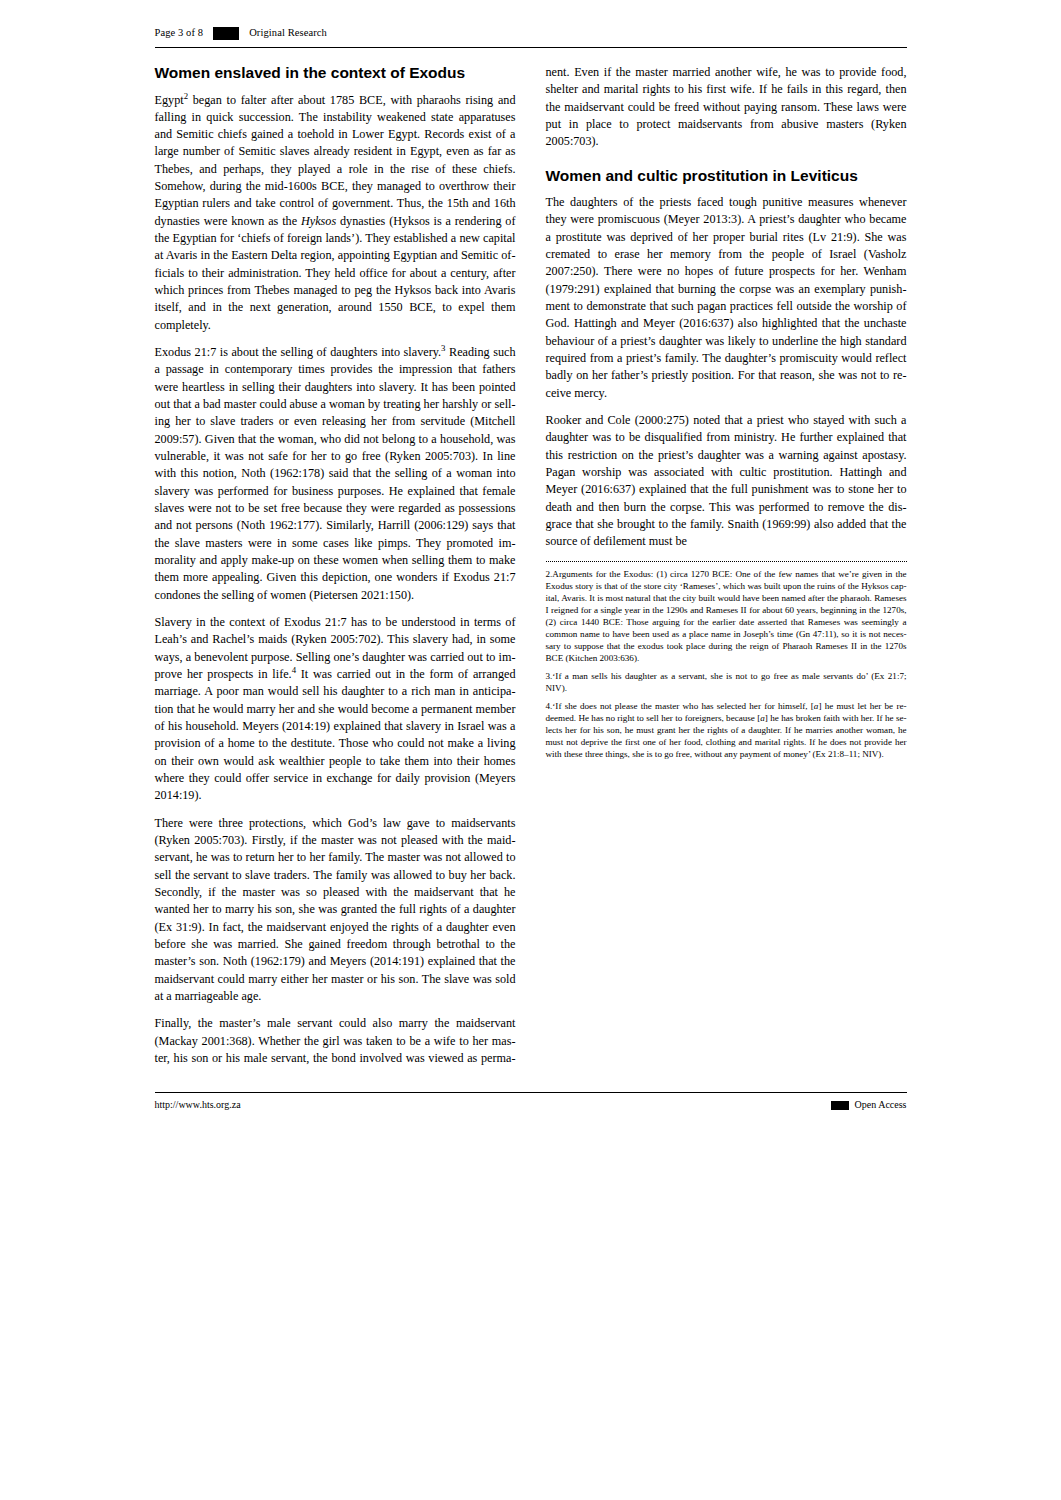Page 3 of 8 Original Research
Women enslaved in the context of Exodus
Egypt2 began to falter after about 1785 BCE, with pharaohs rising and falling in quick succession. The instability weakened state apparatuses and Semitic chiefs gained a toehold in Lower Egypt. Records exist of a large number of Semitic slaves already resident in Egypt, even as far as Thebes, and perhaps, they played a role in the rise of these chiefs. Somehow, during the mid-1600s BCE, they managed to overthrow their Egyptian rulers and take control of government. Thus, the 15th and 16th dynasties were known as the Hyksos dynasties (Hyksos is a rendering of the Egyptian for ‘chiefs of foreign lands’). They established a new capital at Avaris in the Eastern Delta region, appointing Egyptian and Semitic officials to their administration. They held office for about a century, after which princes from Thebes managed to peg the Hyksos back into Avaris itself, and in the next generation, around 1550 BCE, to expel them completely.
Exodus 21:7 is about the selling of daughters into slavery.3 Reading such a passage in contemporary times provides the impression that fathers were heartless in selling their daughters into slavery. It has been pointed out that a bad master could abuse a woman by treating her harshly or selling her to slave traders or even releasing her from servitude (Mitchell 2009:57). Given that the woman, who did not belong to a household, was vulnerable, it was not safe for her to go free (Ryken 2005:703). In line with this notion, Noth (1962:178) said that the selling of a woman into slavery was performed for business purposes. He explained that female slaves were not to be set free because they were regarded as possessions and not persons (Noth 1962:177). Similarly, Harrill (2006:129) says that the slave masters were in some cases like pimps. They promoted immorality and apply make-up on these women when selling them to make them more appealing. Given this depiction, one wonders if Exodus 21:7 condones the selling of women (Pietersen 2021:150).
Slavery in the context of Exodus 21:7 has to be understood in terms of Leah’s and Rachel’s maids (Ryken 2005:702). This slavery had, in some ways, a benevolent purpose. Selling one’s daughter was carried out to improve her prospects in life.4 It was carried out in the form of arranged marriage. A poor man would sell his daughter to a rich man in anticipation that he would marry her and she would become a permanent member of his household. Meyers (2014:19) explained that slavery in Israel was a provision of a home to the destitute. Those who could not make a living on their own would ask wealthier people to take them into their homes where they could offer service in exchange for daily provision (Meyers 2014:19).
There were three protections, which God’s law gave to maidservants (Ryken 2005:703). Firstly, if the master was not pleased with the maidservant, he was to return her to her family. The master was not allowed to sell the servant to slave traders. The family was allowed to buy her back. Secondly, if the master was so pleased with the maidservant that he wanted her to marry his son, she was granted the full rights of a daughter (Ex 31:9). In fact, the maidservant enjoyed the rights of a daughter even before she was married. She gained freedom through betrothal to the master’s son. Noth (1962:179) and Meyers (2014:191) explained that the maidservant could marry either her master or his son. The slave was sold at a marriageable age.
Finally, the master’s male servant could also marry the maidservant (Mackay 2001:368). Whether the girl was taken to be a wife to her master, his son or his male servant, the bond involved was viewed as permanent. Even if the master married another wife, he was to provide food, shelter and marital rights to his first wife. If he fails in this regard, then the maidservant could be freed without paying ransom. These laws were put in place to protect maidservants from abusive masters (Ryken 2005:703).
Women and cultic prostitution in Leviticus
The daughters of the priests faced tough punitive measures whenever they were promiscuous (Meyer 2013:3). A priest’s daughter who became a prostitute was deprived of her proper burial rites (Lv 21:9). She was cremated to erase her memory from the people of Israel (Vasholz 2007:250). There were no hopes of future prospects for her. Wenham (1979:291) explained that burning the corpse was an exemplary punishment to demonstrate that such pagan practices fell outside the worship of God. Hattingh and Meyer (2016:637) also highlighted that the unchaste behaviour of a priest’s daughter was likely to underline the high standard required from a priest’s family. The daughter’s promiscuity would reflect badly on her father’s priestly position. For that reason, she was not to receive mercy.
Rooker and Cole (2000:275) noted that a priest who stayed with such a daughter was to be disqualified from ministry. He further explained that this restriction on the priest’s daughter was a warning against apostasy. Pagan worship was associated with cultic prostitution. Hattingh and Meyer (2016:637) explained that the full punishment was to stone her to death and then burn the corpse. This was performed to remove the disgrace that she brought to the family. Snaith (1969:99) also added that the source of defilement must be
2.Arguments for the Exodus: (1) circa 1270 BCE: One of the few names that we’re given in the Exodus story is that of the store city ‘Rameses’, which was built upon the ruins of the Hyksos capital, Avaris. It is most natural that the city built would have been named after the pharaoh. Rameses I reigned for a single year in the 1290s and Rameses II for about 60 years, beginning in the 1270s, (2) circa 1440 BCE: Those arguing for the earlier date asserted that Rameses was seemingly a common name to have been used as a place name in Joseph’s time (Gn 47:11), so it is not necessary to suppose that the exodus took place during the reign of Pharaoh Rameses II in the 1270s BCE (Kitchen 2003:636).
3.‘If a man sells his daughter as a servant, she is not to go free as male servants do’ (Ex 21:7; NIV).
4.‘If she does not please the master who has selected her for himself, [a] he must let her be redeemed. He has no right to sell her to foreigners, because [a] he has broken faith with her. If he selects her for his son, he must grant her the rights of a daughter. If he marries another woman, he must not deprive the first one of her food, clothing and marital rights. If he does not provide her with these three things, she is to go free, without any payment of money’ (Ex 21:8–11; NIV).
http://www.hts.org.za Open Access